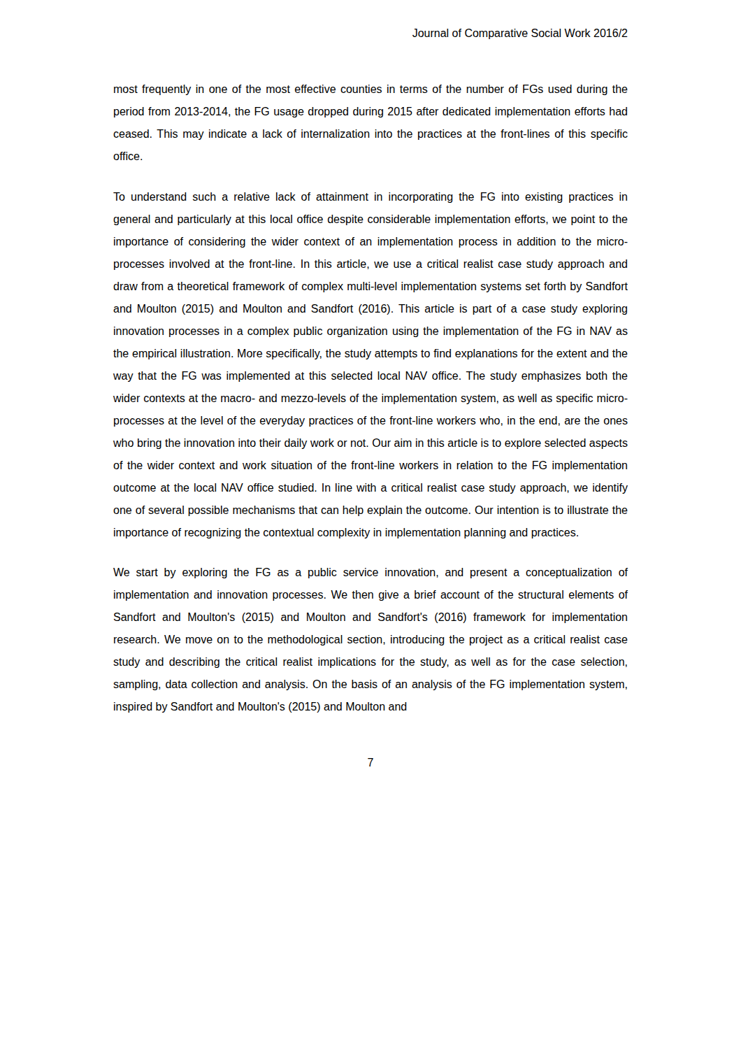Journal of Comparative Social Work 2016/2
most frequently in one of the most effective counties in terms of the number of FGs used during the period from 2013-2014, the FG usage dropped during 2015 after dedicated implementation efforts had ceased. This may indicate a lack of internalization into the practices at the front-lines of this specific office.
To understand such a relative lack of attainment in incorporating the FG into existing practices in general and particularly at this local office despite considerable implementation efforts, we point to the importance of considering the wider context of an implementation process in addition to the micro-processes involved at the front-line. In this article, we use a critical realist case study approach and draw from a theoretical framework of complex multi-level implementation systems set forth by Sandfort and Moulton (2015) and Moulton and Sandfort (2016). This article is part of a case study exploring innovation processes in a complex public organization using the implementation of the FG in NAV as the empirical illustration. More specifically, the study attempts to find explanations for the extent and the way that the FG was implemented at this selected local NAV office. The study emphasizes both the wider contexts at the macro- and mezzo-levels of the implementation system, as well as specific micro-processes at the level of the everyday practices of the front-line workers who, in the end, are the ones who bring the innovation into their daily work or not. Our aim in this article is to explore selected aspects of the wider context and work situation of the front-line workers in relation to the FG implementation outcome at the local NAV office studied. In line with a critical realist case study approach, we identify one of several possible mechanisms that can help explain the outcome. Our intention is to illustrate the importance of recognizing the contextual complexity in implementation planning and practices.
We start by exploring the FG as a public service innovation, and present a conceptualization of implementation and innovation processes. We then give a brief account of the structural elements of Sandfort and Moulton's (2015) and Moulton and Sandfort's (2016) framework for implementation research. We move on to the methodological section, introducing the project as a critical realist case study and describing the critical realist implications for the study, as well as for the case selection, sampling, data collection and analysis. On the basis of an analysis of the FG implementation system, inspired by Sandfort and Moulton's (2015) and Moulton and
7